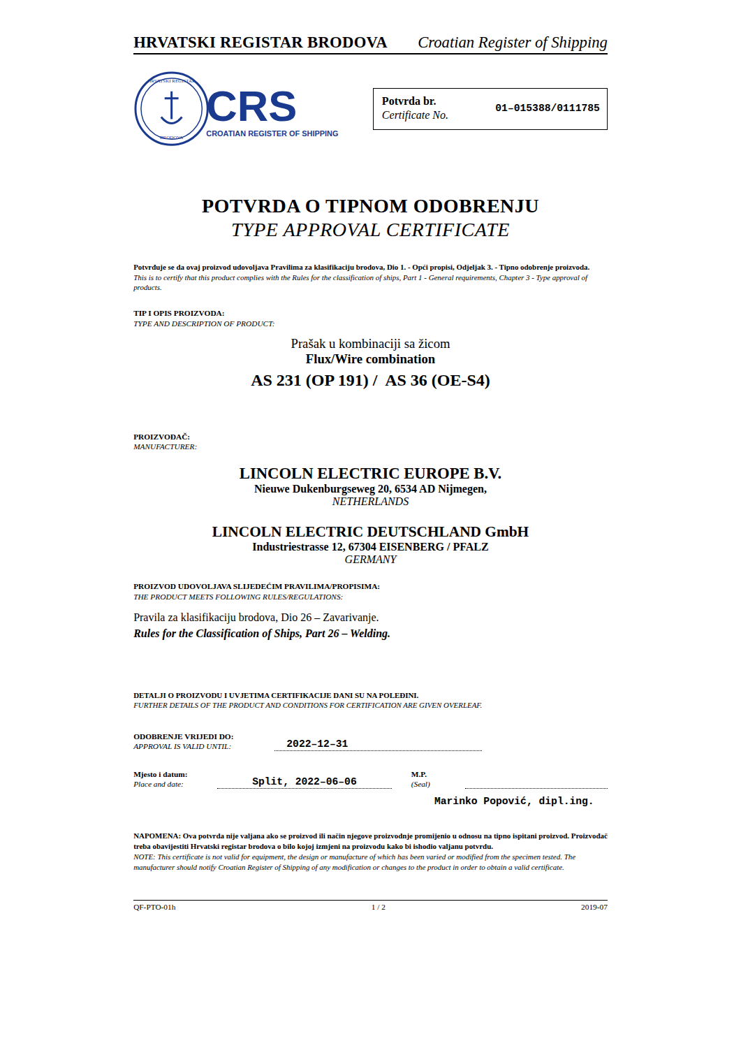HRVATSKI REGISTAR BRODOVA
Croatian Register of Shipping
Potvrda br.
Certificate No.
01–015388/0111785
POTVRDA O TIPNOM ODOBRENJU
TYPE APPROVAL CERTIFICATE
Potvrđuje se da ovaj proizvod udovoljava Pravilima za klasifikaciju brodova, Dio 1. - Opći propisi, Odjeljak 3. - Tipno odobrenje proizvoda.
This is to certify that this product complies with the Rules for the classification of ships, Part 1 - General requirements, Chapter 3 - Type approval of products.
TIP I OPIS PROIZVODA:
TYPE AND DESCRIPTION OF PRODUCT:
Prašak u kombinaciji sa žicom
Flux/Wire combination
AS 231 (OP 191) / AS 36 (OE-S4)
PROIZVOĐAČ:
MANUFACTURER:
LINCOLN ELECTRIC EUROPE B.V.
Nieuwe Dukenburgseweg 20, 6534 AD Nijmegen,
NETHERLANDS
LINCOLN ELECTRIC DEUTSCHLAND GmbH
Industriestrasse 12, 67304 EISENBERG / PFALZ
GERMANY
PROIZVOD UDOVOLJAVA SLIJEDEĆIM PRAVILIMA/PROPISIMA:
THE PRODUCT MEETS FOLLOWING RULES/REGULATIONS:
Pravila za klasifikaciju brodova, Dio 26 – Zavarivanje.
Rules for the Classification of Ships, Part 26 – Welding.
DETALJI O PROIZVODU I UVJETIMA CERTIFIKACIJE DANI SU NA POLEĐINI.
FURTHER DETAILS OF THE PRODUCT AND CONDITIONS FOR CERTIFICATION ARE GIVEN OVERLEAF.
ODOBRENJE VRIJEDI DO:
APPROVAL IS VALID UNTIL:
2022–12–31
Mjesto i datum:
Place and date:
Split, 2022–06–06
M.P.
(Seal)
Marinko Popović, dipl.ing.
NAPOMENA: Ova potvrda nije valjana ako se proizvod ili način njegove proizvodnje promijenio u odnosu na tipno ispitani proizvod. Proizvođač treba obavijestiti Hrvatski registar brodova o bilo kojoj izmjeni na proizvodu kako bi ishodio valjanu potvrdu.
NOTE: This certificate is not valid for equipment, the design or manufacture of which has been varied or modified from the specimen tested. The manufacturer should notify Croatian Register of Shipping of any modification or changes to the product in order to obtain a valid certificate.
QF-PTO-01h
1 / 2
2019-07